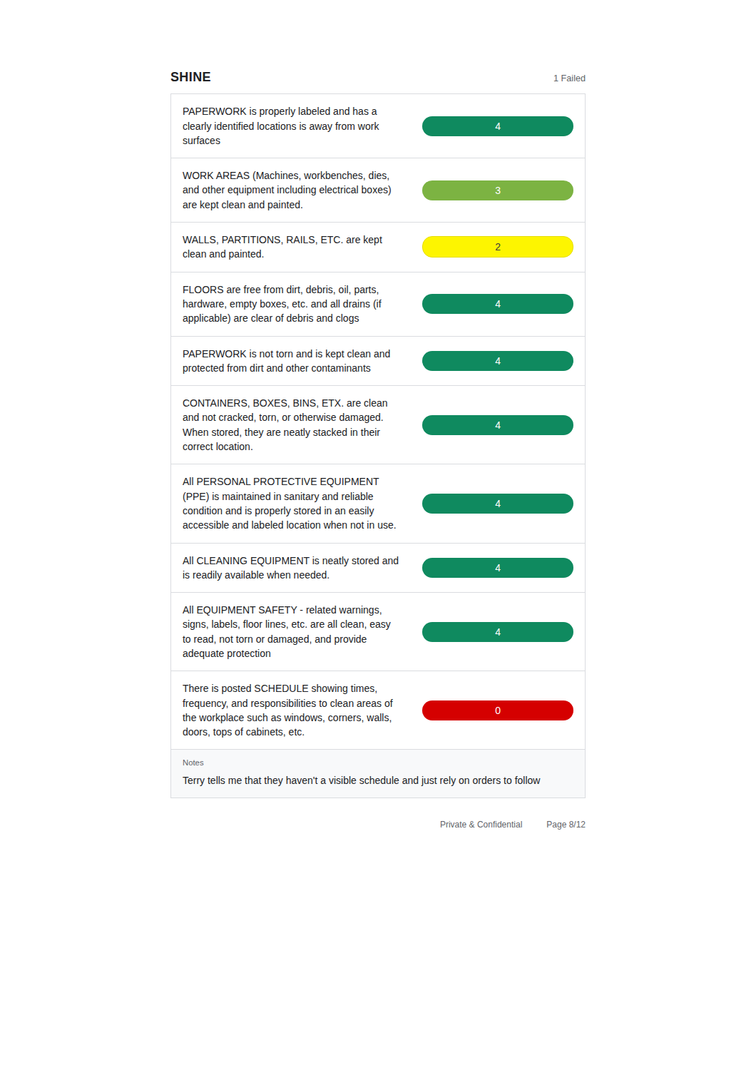SHINE
1 Failed
| PAPERWORK is properly labeled and has a clearly identified locations is away from work surfaces | 4 |
| WORK AREAS (Machines, workbenches, dies, and other equipment including electrical boxes) are kept clean and painted. | 3 |
| WALLS, PARTITIONS, RAILS, ETC. are kept clean and painted. | 2 |
| FLOORS are free from dirt, debris, oil, parts, hardware, empty boxes, etc. and all drains (if applicable) are clear of debris and clogs | 4 |
| PAPERWORK is not torn and is kept clean and protected from dirt and other contaminants | 4 |
| CONTAINERS, BOXES, BINS, ETX. are clean and not cracked, torn, or otherwise damaged. When stored, they are neatly stacked in their correct location. | 4 |
| All PERSONAL PROTECTIVE EQUIPMENT (PPE) is maintained in sanitary and reliable condition and is properly stored in an easily accessible and labeled location when not in use. | 4 |
| All CLEANING EQUIPMENT is neatly stored and is readily available when needed. | 4 |
| All EQUIPMENT SAFETY - related warnings, signs, labels, floor lines, etc. are all clean, easy to read, not torn or damaged, and provide adequate protection | 4 |
| There is posted SCHEDULE showing times, frequency, and responsibilities to clean areas of the workplace such as windows, corners, walls, doors, tops of cabinets, etc. | 0 |
| Notes Terry tells me that they haven't a visible schedule and just rely on orders to follow |
Private & Confidential Page 8/12